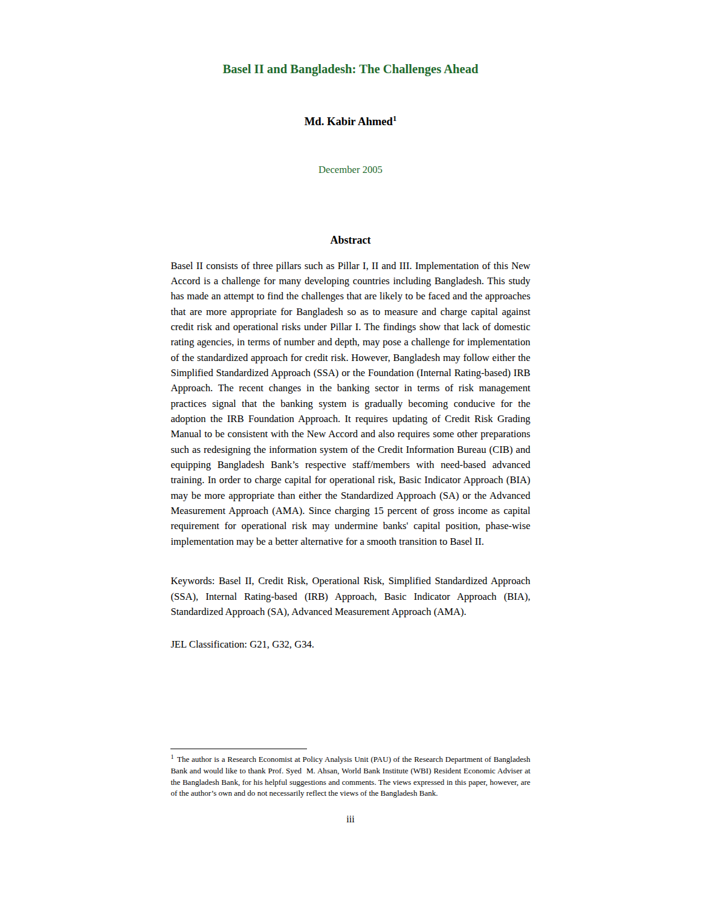Basel II and Bangladesh: The Challenges Ahead
Md. Kabir Ahmed1
December 2005
Abstract
Basel II consists of three pillars such as Pillar I, II and III. Implementation of this New Accord is a challenge for many developing countries including Bangladesh. This study has made an attempt to find the challenges that are likely to be faced and the approaches that are more appropriate for Bangladesh so as to measure and charge capital against credit risk and operational risks under Pillar I. The findings show that lack of domestic rating agencies, in terms of number and depth, may pose a challenge for implementation of the standardized approach for credit risk. However, Bangladesh may follow either the Simplified Standardized Approach (SSA) or the Foundation (Internal Rating-based) IRB Approach. The recent changes in the banking sector in terms of risk management practices signal that the banking system is gradually becoming conducive for the adoption the IRB Foundation Approach. It requires updating of Credit Risk Grading Manual to be consistent with the New Accord and also requires some other preparations such as redesigning the information system of the Credit Information Bureau (CIB) and equipping Bangladesh Bank’s respective staff/members with need-based advanced training. In order to charge capital for operational risk, Basic Indicator Approach (BIA) may be more appropriate than either the Standardized Approach (SA) or the Advanced Measurement Approach (AMA). Since charging 15 percent of gross income as capital requirement for operational risk may undermine banks' capital position, phase-wise implementation may be a better alternative for a smooth transition to Basel II.
Keywords: Basel II, Credit Risk, Operational Risk, Simplified Standardized Approach (SSA), Internal Rating-based (IRB) Approach, Basic Indicator Approach (BIA), Standardized Approach (SA), Advanced Measurement Approach (AMA).
JEL Classification: G21, G32, G34.
1 The author is a Research Economist at Policy Analysis Unit (PAU) of the Research Department of Bangladesh Bank and would like to thank Prof. Syed M. Ahsan, World Bank Institute (WBI) Resident Economic Adviser at the Bangladesh Bank, for his helpful suggestions and comments. The views expressed in this paper, however, are of the author’s own and do not necessarily reflect the views of the Bangladesh Bank.
iii